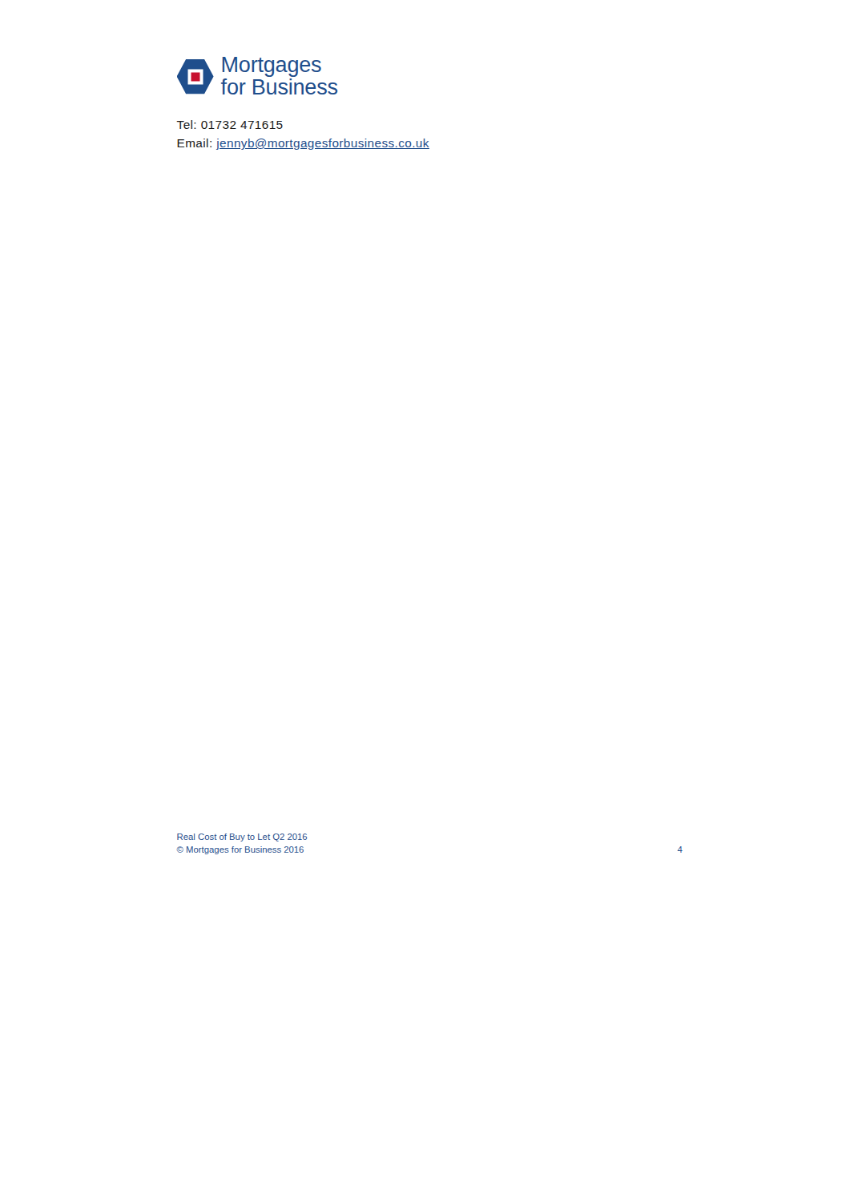Mortgages for Business
Tel: 01732 471615
Email: jennyb@mortgagesforbusiness.co.uk
Real Cost of Buy to Let Q2 2016
© Mortgages for Business 2016
4